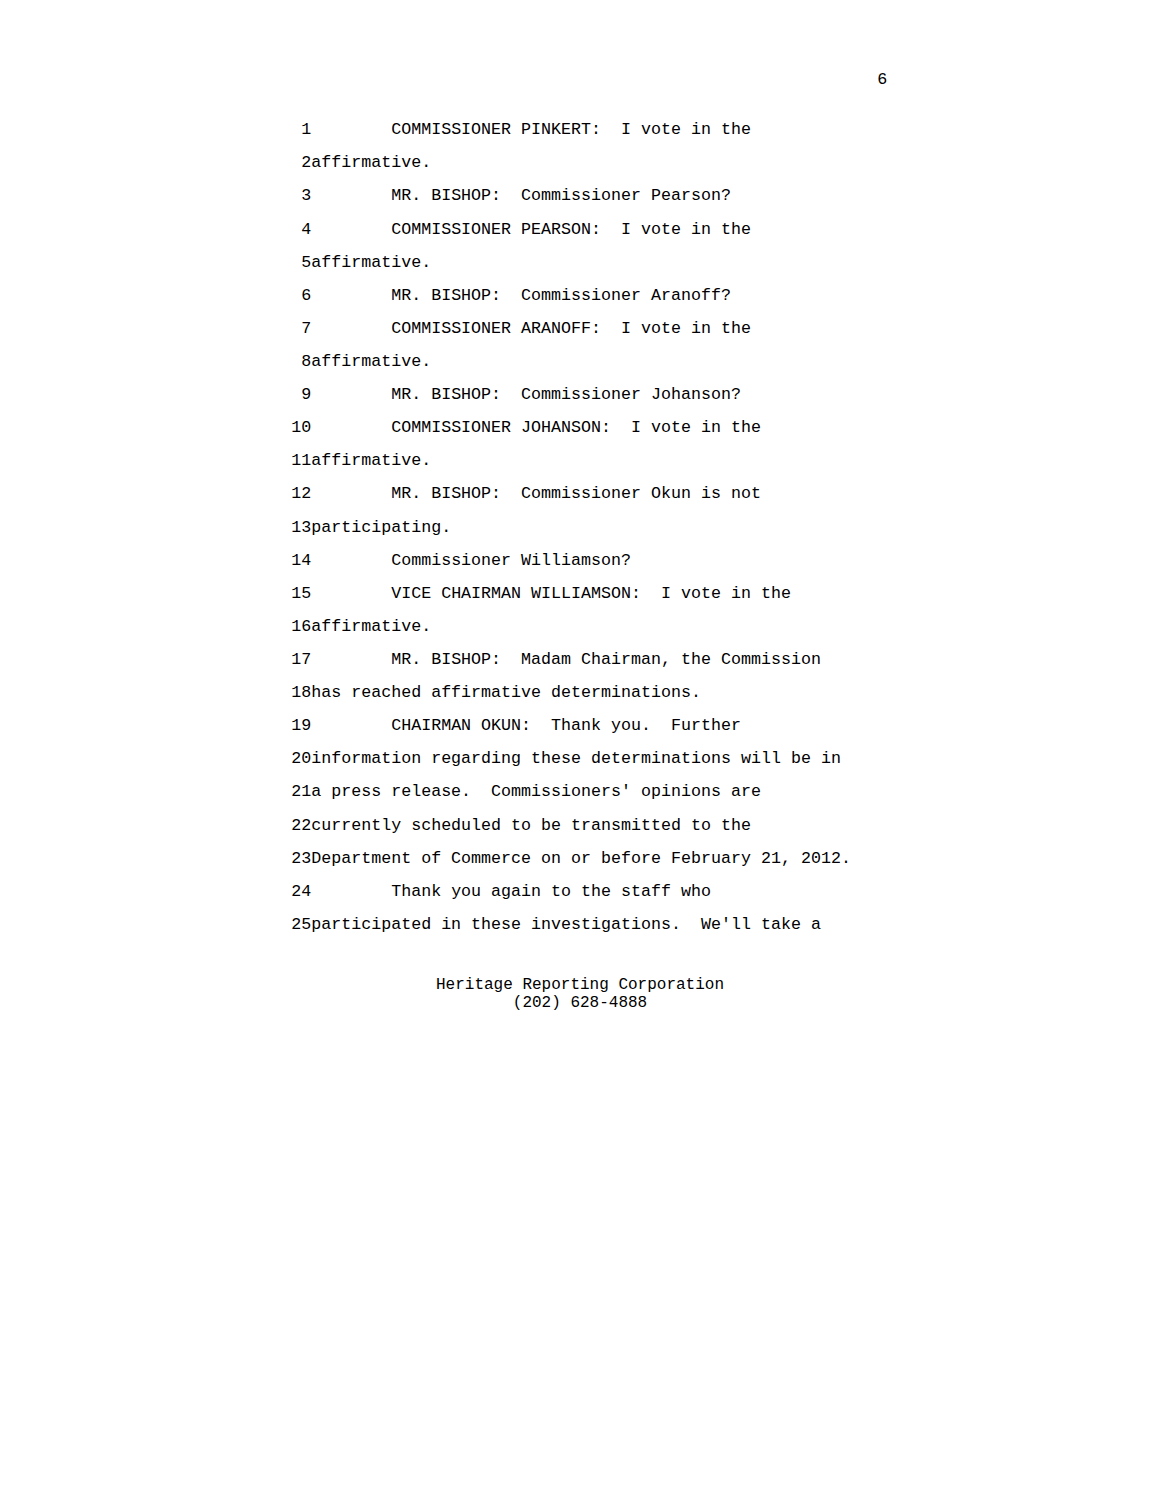6
| 1 | COMMISSIONER PINKERT: I vote in the |
| 2 | affirmative. |
| 3 | MR. BISHOP: Commissioner Pearson? |
| 4 | COMMISSIONER PEARSON: I vote in the |
| 5 | affirmative. |
| 6 | MR. BISHOP: Commissioner Aranoff? |
| 7 | COMMISSIONER ARANOFF: I vote in the |
| 8 | affirmative. |
| 9 | MR. BISHOP: Commissioner Johanson? |
| 10 | COMMISSIONER JOHANSON: I vote in the |
| 11 | affirmative. |
| 12 | MR. BISHOP: Commissioner Okun is not |
| 13 | participating. |
| 14 | Commissioner Williamson? |
| 15 | VICE CHAIRMAN WILLIAMSON: I vote in the |
| 16 | affirmative. |
| 17 | MR. BISHOP: Madam Chairman, the Commission |
| 18 | has reached affirmative determinations. |
| 19 | CHAIRMAN OKUN: Thank you. Further |
| 20 | information regarding these determinations will be in |
| 21 | a press release. Commissioners' opinions are |
| 22 | currently scheduled to be transmitted to the |
| 23 | Department of Commerce on or before February 21, 2012. |
| 24 | Thank you again to the staff who |
| 25 | participated in these investigations. We'll take a |
Heritage Reporting Corporation
(202) 628-4888